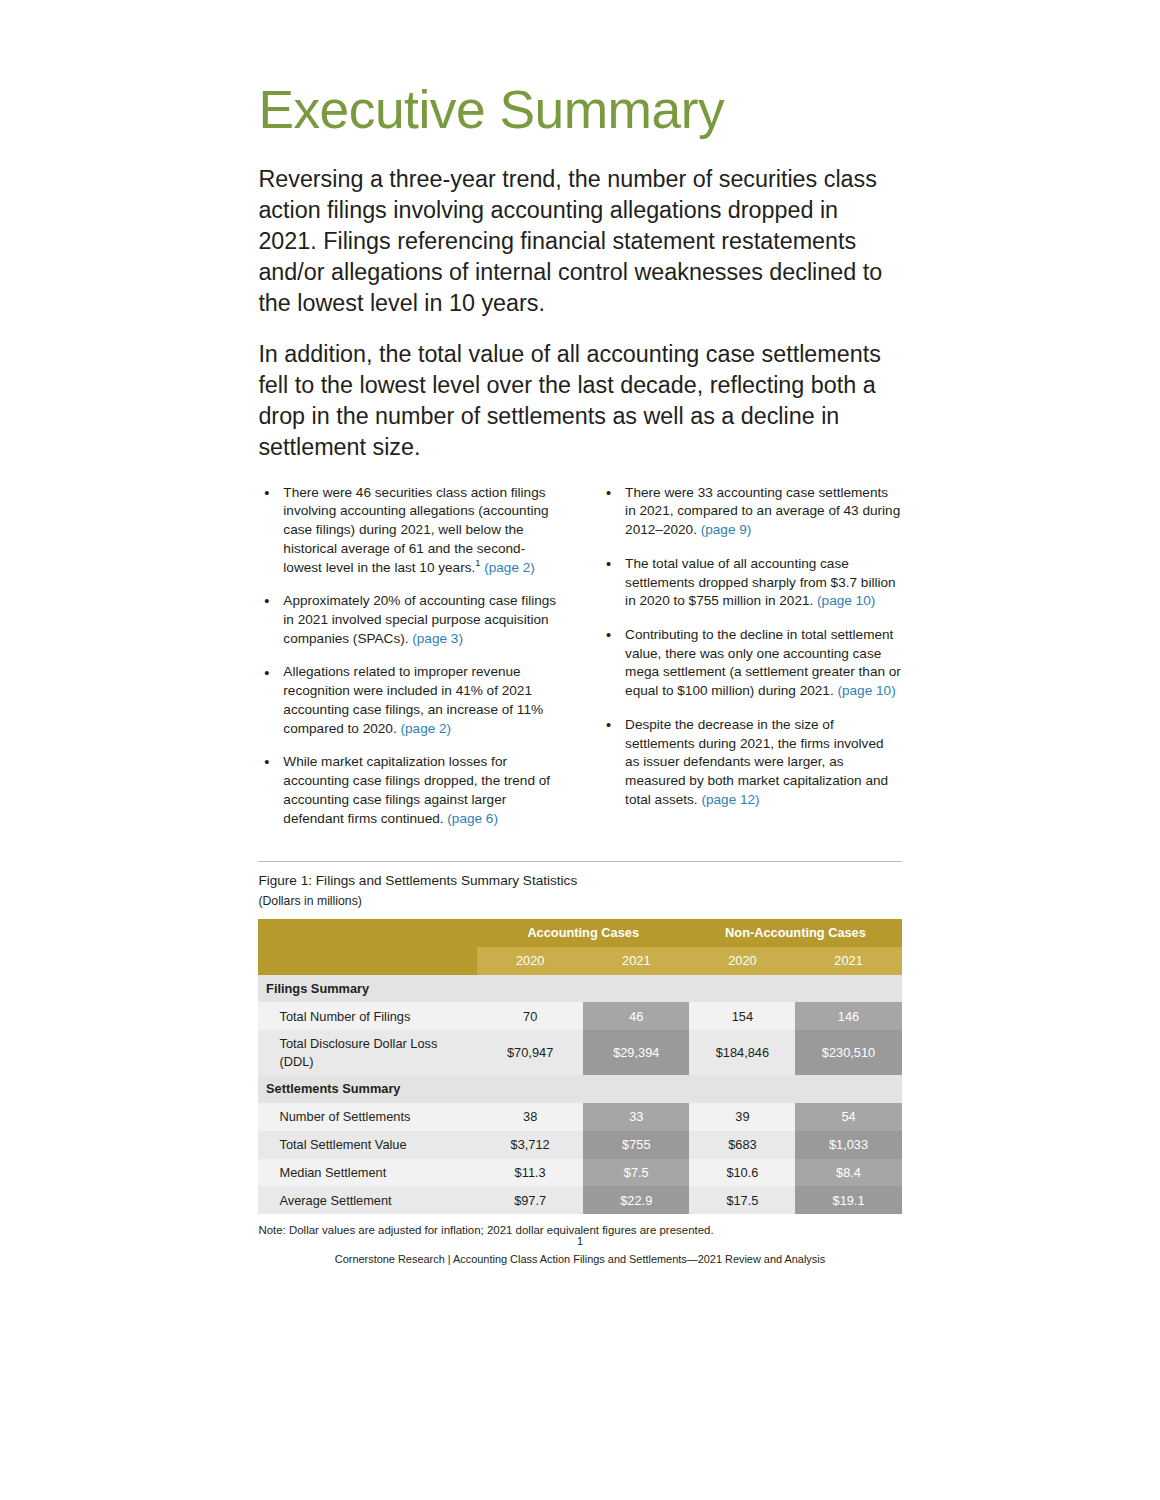Executive Summary
Reversing a three-year trend, the number of securities class action filings involving accounting allegations dropped in 2021. Filings referencing financial statement restatements and/or allegations of internal control weaknesses declined to the lowest level in 10 years.
In addition, the total value of all accounting case settlements fell to the lowest level over the last decade, reflecting both a drop in the number of settlements as well as a decline in settlement size.
There were 46 securities class action filings involving accounting allegations (accounting case filings) during 2021, well below the historical average of 61 and the second-lowest level in the last 10 years.1 (page 2)
Approximately 20% of accounting case filings in 2021 involved special purpose acquisition companies (SPACs). (page 3)
Allegations related to improper revenue recognition were included in 41% of 2021 accounting case filings, an increase of 11% compared to 2020. (page 2)
While market capitalization losses for accounting case filings dropped, the trend of accounting case filings against larger defendant firms continued. (page 6)
There were 33 accounting case settlements in 2021, compared to an average of 43 during 2012–2020. (page 9)
The total value of all accounting case settlements dropped sharply from $3.7 billion in 2020 to $755 million in 2021. (page 10)
Contributing to the decline in total settlement value, there was only one accounting case mega settlement (a settlement greater than or equal to $100 million) during 2021. (page 10)
Despite the decrease in the size of settlements during 2021, the firms involved as issuer defendants were larger, as measured by both market capitalization and total assets. (page 12)
Figure 1: Filings and Settlements Summary Statistics
(Dollars in millions)
| | Accounting Cases | Non-Accounting Cases |
| --- | --- | --- |
| | 2020 | 2021 | 2020 | 2021 |
| Filings Summary | | | | |
| Total Number of Filings | 70 | 46 | 154 | 146 |
| Total Disclosure Dollar Loss (DDL) | $70,947 | $29,394 | $184,846 | $230,510 |
| Settlements Summary | | | | |
| Number of Settlements | 38 | 33 | 39 | 54 |
| Total Settlement Value | $3,712 | $755 | $683 | $1,033 |
| Median Settlement | $11.3 | $7.5 | $10.6 | $8.4 |
| Average Settlement | $97.7 | $22.9 | $17.5 | $19.1 |
Note: Dollar values are adjusted for inflation; 2021 dollar equivalent figures are presented.
1 Cornerstone Research | Accounting Class Action Filings and Settlements—2021 Review and Analysis